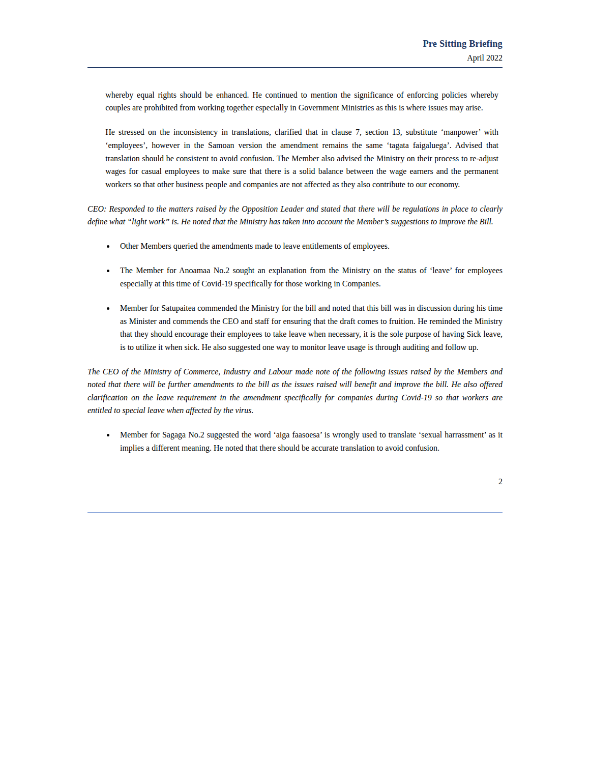Pre Sitting Briefing
April 2022
whereby equal rights should be enhanced. He continued to mention the significance of enforcing policies whereby couples are prohibited from working together especially in Government Ministries as this is where issues may arise.
He stressed on the inconsistency in translations, clarified that in clause 7, section 13, substitute ‘manpower’ with ‘employees’, however in the Samoan version the amendment remains the same ‘tagata faigaluega’. Advised that translation should be consistent to avoid confusion. The Member also advised the Ministry on their process to re-adjust wages for casual employees to make sure that there is a solid balance between the wage earners and the permanent workers so that other business people and companies are not affected as they also contribute to our economy.
CEO: Responded to the matters raised by the Opposition Leader and stated that there will be regulations in place to clearly define what “light work” is. He noted that the Ministry has taken into account the Member’s suggestions to improve the Bill.
Other Members queried the amendments made to leave entitlements of employees.
The Member for Anoamaa No.2 sought an explanation from the Ministry on the status of ‘leave’ for employees especially at this time of Covid-19 specifically for those working in Companies.
Member for Satupaitea commended the Ministry for the bill and noted that this bill was in discussion during his time as Minister and commends the CEO and staff for ensuring that the draft comes to fruition. He reminded the Ministry that they should encourage their employees to take leave when necessary, it is the sole purpose of having Sick leave, is to utilize it when sick. He also suggested one way to monitor leave usage is through auditing and follow up.
The CEO of the Ministry of Commerce, Industry and Labour made note of the following issues raised by the Members and noted that there will be further amendments to the bill as the issues raised will benefit and improve the bill. He also offered clarification on the leave requirement in the amendment specifically for companies during Covid-19 so that workers are entitled to special leave when affected by the virus.
Member for Sagaga No.2 suggested the word ‘aiga faasoesa’ is wrongly used to translate ‘sexual harrassment’ as it implies a different meaning. He noted that there should be accurate translation to avoid confusion.
2